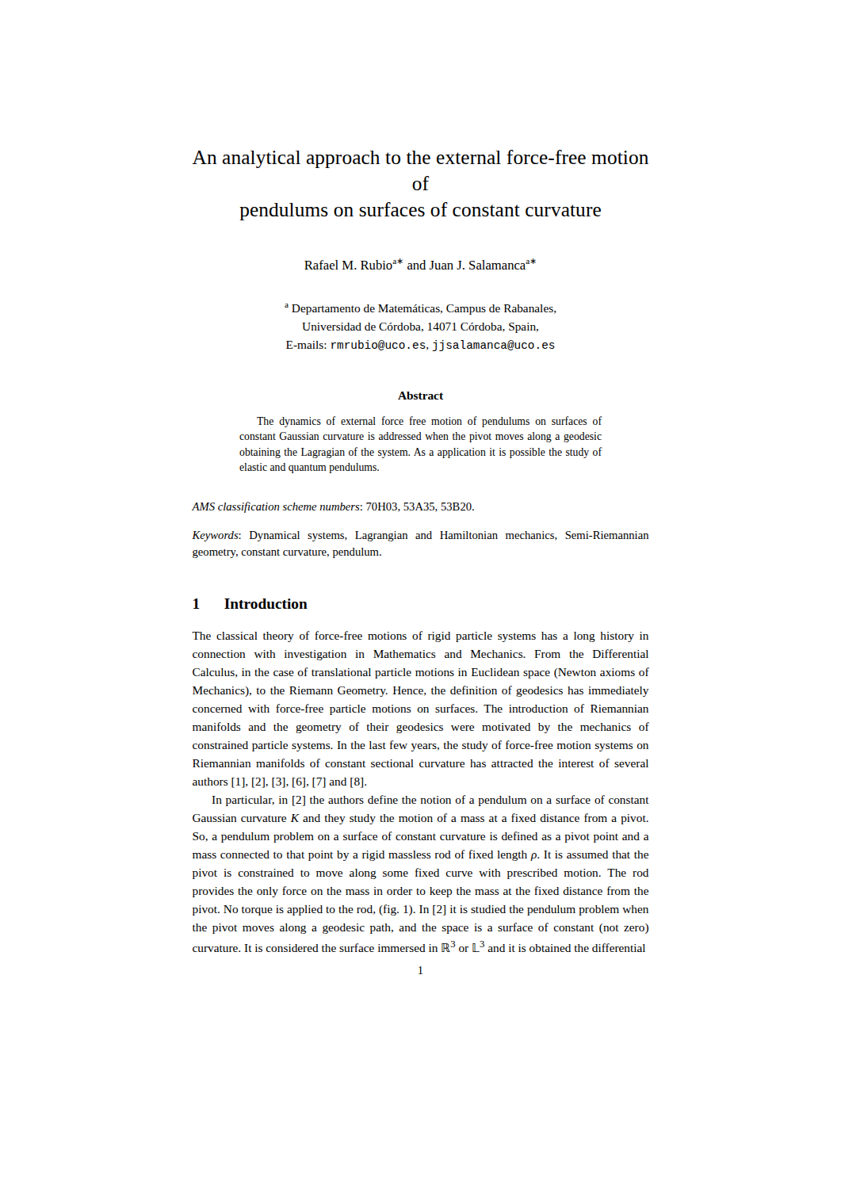An analytical approach to the external force-free motion of
pendulums on surfaces of constant curvature
Rafael M. Rubioa∗ and Juan J. Salamancaa∗
a Departamento de Matemáticas, Campus de Rabanales,
Universidad de Córdoba, 14071 Córdoba, Spain,
E-mails: rmrubio@uco.es, jjsalamanca@uco.es
Abstract
The dynamics of external force free motion of pendulums on surfaces of constant Gaussian curvature is addressed when the pivot moves along a geodesic obtaining the Lagragian of the system. As a application it is possible the study of elastic and quantum pendulums.
AMS classification scheme numbers: 70H03, 53A35, 53B20.
Keywords: Dynamical systems, Lagrangian and Hamiltonian mechanics, Semi-Riemannian geometry, constant curvature, pendulum.
1 Introduction
The classical theory of force-free motions of rigid particle systems has a long history in connection with investigation in Mathematics and Mechanics. From the Differential Calculus, in the case of translational particle motions in Euclidean space (Newton axioms of Mechanics), to the Riemann Geometry. Hence, the definition of geodesics has immediately concerned with force-free particle motions on surfaces. The introduction of Riemannian manifolds and the geometry of their geodesics were motivated by the mechanics of constrained particle systems. In the last few years, the study of force-free motion systems on Riemannian manifolds of constant sectional curvature has attracted the interest of several authors [1], [2], [3], [6], [7] and [8].
In particular, in [2] the authors define the notion of a pendulum on a surface of constant Gaussian curvature K and they study the motion of a mass at a fixed distance from a pivot. So, a pendulum problem on a surface of constant curvature is defined as a pivot point and a mass connected to that point by a rigid massless rod of fixed length ρ. It is assumed that the pivot is constrained to move along some fixed curve with prescribed motion. The rod provides the only force on the mass in order to keep the mass at the fixed distance from the pivot. No torque is applied to the rod, (fig. 1). In [2] it is studied the pendulum problem when the pivot moves along a geodesic path, and the space is a surface of constant (not zero) curvature. It is considered the surface immersed in ℝ3 or 𝕃3 and it is obtained the differential
1